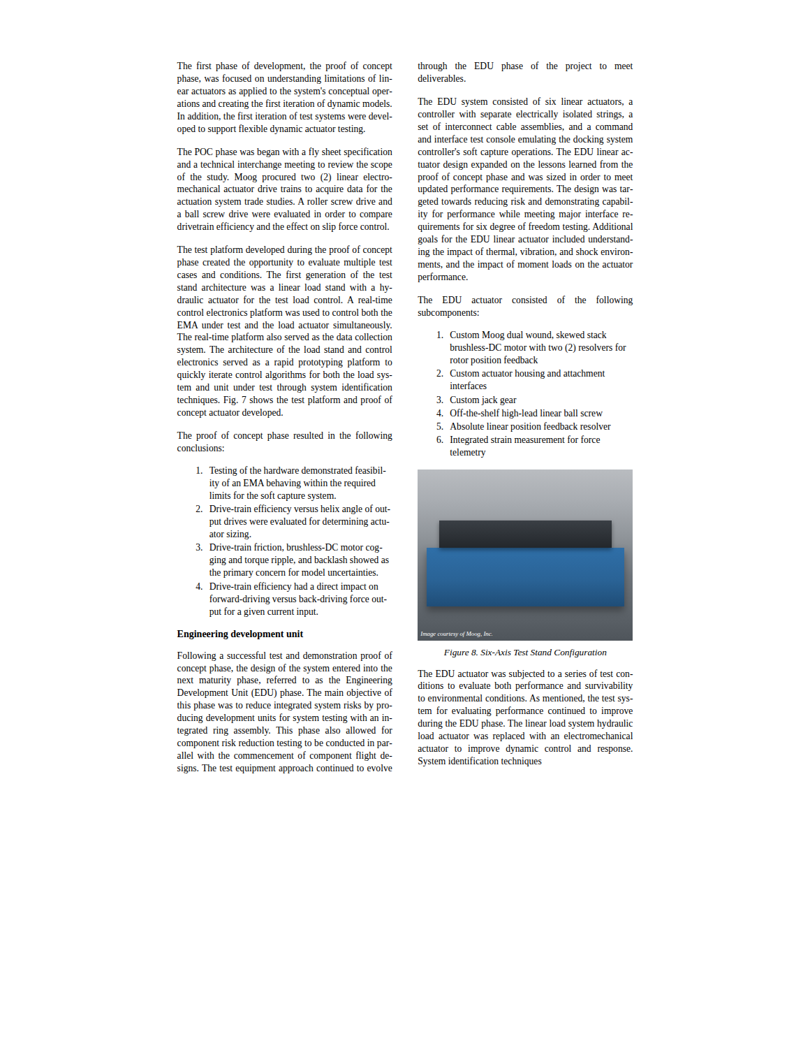The first phase of development, the proof of concept phase, was focused on understanding limitations of linear actuators as applied to the system's conceptual operations and creating the first iteration of dynamic models. In addition, the first iteration of test systems were developed to support flexible dynamic actuator testing.
The POC phase was began with a fly sheet specification and a technical interchange meeting to review the scope of the study. Moog procured two (2) linear electromechanical actuator drive trains to acquire data for the actuation system trade studies. A roller screw drive and a ball screw drive were evaluated in order to compare drivetrain efficiency and the effect on slip force control.
The test platform developed during the proof of concept phase created the opportunity to evaluate multiple test cases and conditions. The first generation of the test stand architecture was a linear load stand with a hydraulic actuator for the test load control. A real-time control electronics platform was used to control both the EMA under test and the load actuator simultaneously. The real-time platform also served as the data collection system. The architecture of the load stand and control electronics served as a rapid prototyping platform to quickly iterate control algorithms for both the load system and unit under test through system identification techniques. Fig. 7 shows the test platform and proof of concept actuator developed.
The proof of concept phase resulted in the following conclusions:
Testing of the hardware demonstrated feasibility of an EMA behaving within the required limits for the soft capture system.
Drive-train efficiency versus helix angle of output drives were evaluated for determining actuator sizing.
Drive-train friction, brushless-DC motor cogging and torque ripple, and backlash showed as the primary concern for model uncertainties.
Drive-train efficiency had a direct impact on forward-driving versus back-driving force output for a given current input.
Engineering development unit
Following a successful test and demonstration proof of concept phase, the design of the system entered into the next maturity phase, referred to as the Engineering Development Unit (EDU) phase. The main objective of this phase was to reduce integrated system risks by producing development units for system testing with an integrated ring assembly. This phase also allowed for component risk reduction testing to be conducted in parallel with the commencement of component flight designs. The test equipment approach continued to evolve through the EDU phase of the project to meet deliverables.
The EDU system consisted of six linear actuators, a controller with separate electrically isolated strings, a set of interconnect cable assemblies, and a command and interface test console emulating the docking system controller's soft capture operations. The EDU linear actuator design expanded on the lessons learned from the proof of concept phase and was sized in order to meet updated performance requirements. The design was targeted towards reducing risk and demonstrating capability for performance while meeting major interface requirements for six degree of freedom testing. Additional goals for the EDU linear actuator included understanding the impact of thermal, vibration, and shock environments, and the impact of moment loads on the actuator performance.
The EDU actuator consisted of the following subcomponents:
Custom Moog dual wound, skewed stack brushless-DC motor with two (2) resolvers for rotor position feedback
Custom actuator housing and attachment interfaces
Custom jack gear
Off-the-shelf high-lead linear ball screw
Absolute linear position feedback resolver
Integrated strain measurement for force telemetry
Image courtesy of Moog, Inc.
Figure 8. Six-Axis Test Stand Configuration
The EDU actuator was subjected to a series of test conditions to evaluate both performance and survivability to environmental conditions. As mentioned, the test system for evaluating performance continued to improve during the EDU phase. The linear load system hydraulic load actuator was replaced with an electromechanical actuator to improve dynamic control and response. System identification techniques